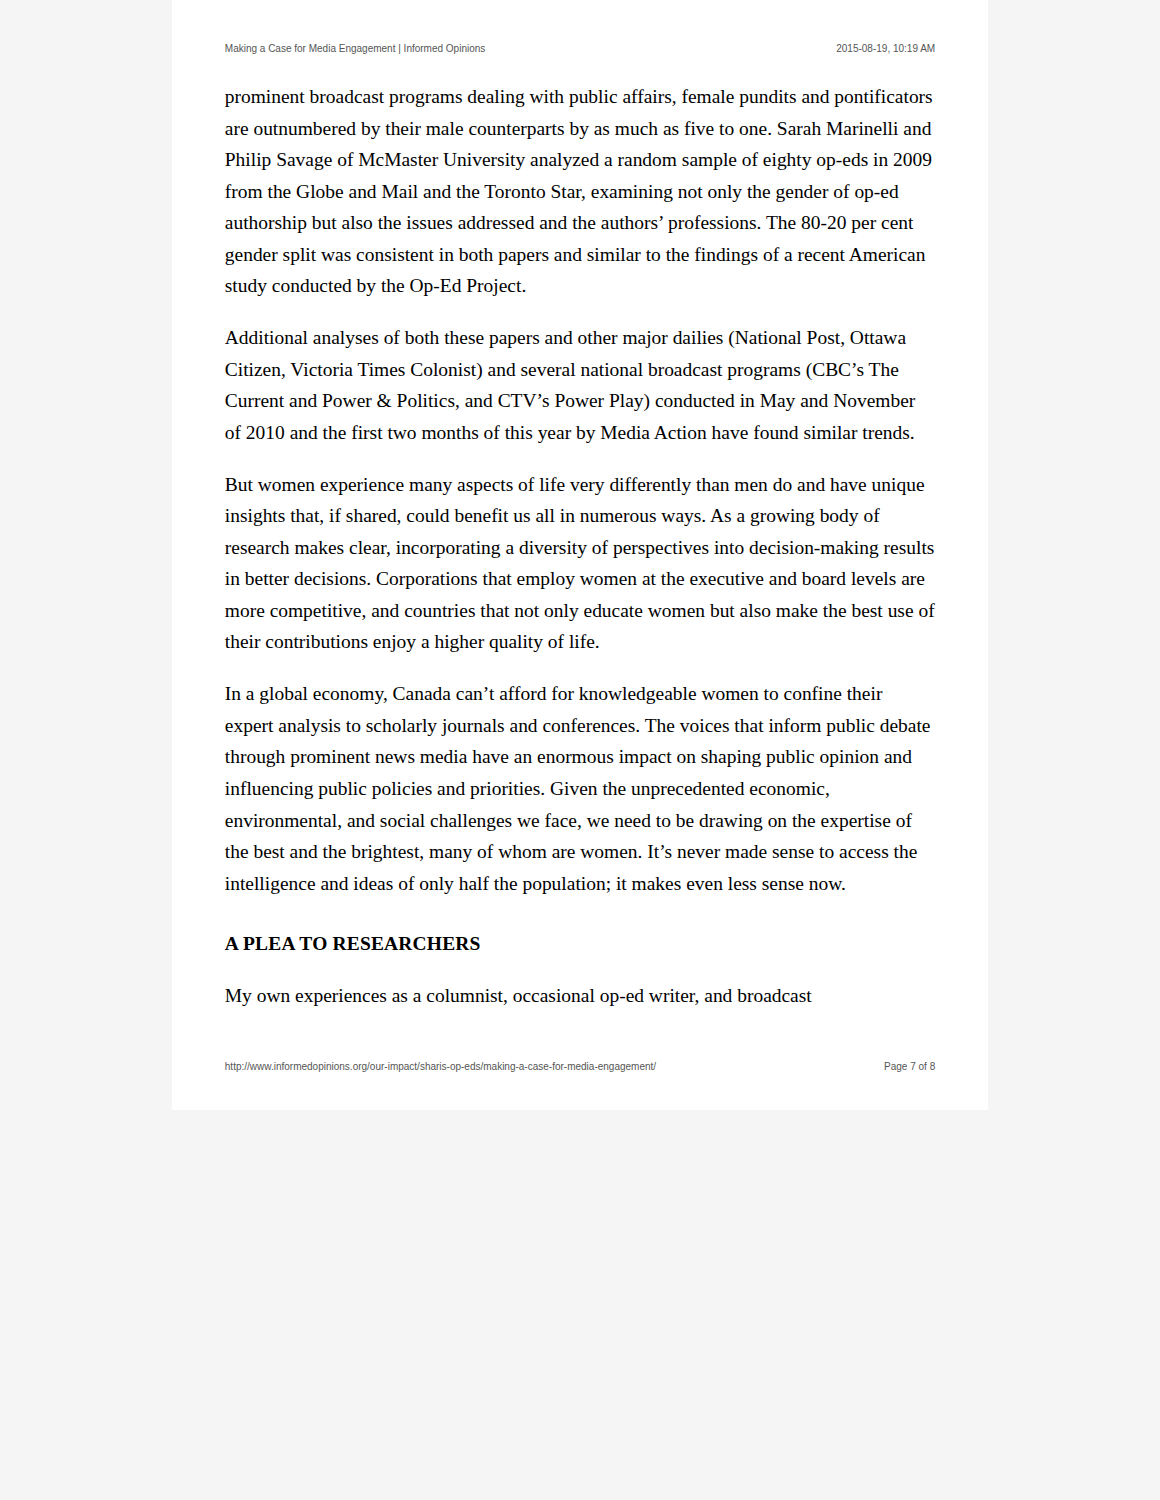Making a Case for Media Engagement | Informed Opinions
2015-08-19, 10:19 AM
prominent broadcast programs dealing with public affairs, female pundits and pontificators are outnumbered by their male counterparts by as much as five to one. Sarah Marinelli and Philip Savage of McMaster University analyzed a random sample of eighty op-eds in 2009 from the Globe and Mail and the Toronto Star, examining not only the gender of op-ed authorship but also the issues addressed and the authors’ professions. The 80-20 per cent gender split was consistent in both papers and similar to the findings of a recent American study conducted by the Op-Ed Project.
Additional analyses of both these papers and other major dailies (National Post, Ottawa Citizen, Victoria Times Colonist) and several national broadcast programs (CBC’s The Current and Power & Politics, and CTV’s Power Play) conducted in May and November of 2010 and the first two months of this year by Media Action have found similar trends.
But women experience many aspects of life very differently than men do and have unique insights that, if shared, could benefit us all in numerous ways. As a growing body of research makes clear, incorporating a diversity of perspectives into decision-making results in better decisions. Corporations that employ women at the executive and board levels are more competitive, and countries that not only educate women but also make the best use of their contributions enjoy a higher quality of life.
In a global economy, Canada can’t afford for knowledgeable women to confine their expert analysis to scholarly journals and conferences. The voices that inform public debate through prominent news media have an enormous impact on shaping public opinion and influencing public policies and priorities. Given the unprecedented economic, environmental, and social challenges we face, we need to be drawing on the expertise of the best and the brightest, many of whom are women. It’s never made sense to access the intelligence and ideas of only half the population; it makes even less sense now.
A PLEA TO RESEARCHERS
My own experiences as a columnist, occasional op-ed writer, and broadcast
http://www.informedopinions.org/our-impact/sharis-op-eds/making-a-case-for-media-engagement/
Page 7 of 8